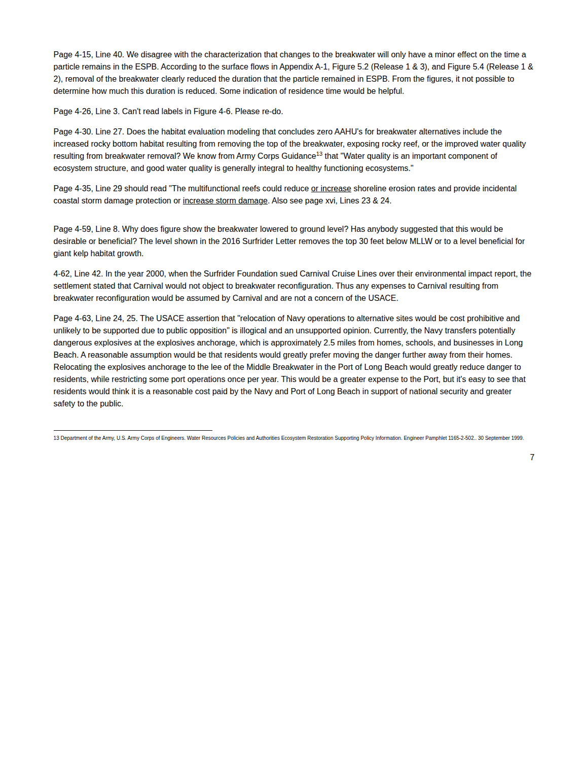Page 4-15, Line 40. We disagree with the characterization that changes to the breakwater will only have a minor effect on the time a particle remains in the ESPB. According to the surface flows in Appendix A-1, Figure 5.2 (Release 1 & 3), and Figure 5.4 (Release 1 & 2), removal of the breakwater clearly reduced the duration that the particle remained in ESPB. From the figures, it not possible to determine how much this duration is reduced. Some indication of residence time would be helpful.
Page 4-26, Line 3. Can't read labels in Figure 4-6. Please re-do.
Page 4-30. Line 27. Does the habitat evaluation modeling that concludes zero AAHU's for breakwater alternatives include the increased rocky bottom habitat resulting from removing the top of the breakwater, exposing rocky reef, or the improved water quality resulting from breakwater removal? We know from Army Corps Guidance13 that "Water quality is an important component of ecosystem structure, and good water quality is generally integral to healthy functioning ecosystems."
Page 4-35, Line 29 should read "The multifunctional reefs could reduce or increase shoreline erosion rates and provide incidental coastal storm damage protection or increase storm damage. Also see page xvi, Lines 23 & 24.
Page 4-59, Line 8. Why does figure show the breakwater lowered to ground level? Has anybody suggested that this would be desirable or beneficial? The level shown in the 2016 Surfrider Letter removes the top 30 feet below MLLW or to a level beneficial for giant kelp habitat growth.
4-62, Line 42. In the year 2000, when the Surfrider Foundation sued Carnival Cruise Lines over their environmental impact report, the settlement stated that Carnival would not object to breakwater reconfiguration. Thus any expenses to Carnival resulting from breakwater reconfiguration would be assumed by Carnival and are not a concern of the USACE.
Page 4-63, Line 24, 25. The USACE assertion that "relocation of Navy operations to alternative sites would be cost prohibitive and unlikely to be supported due to public opposition" is illogical and an unsupported opinion. Currently, the Navy transfers potentially dangerous explosives at the explosives anchorage, which is approximately 2.5 miles from homes, schools, and businesses in Long Beach. A reasonable assumption would be that residents would greatly prefer moving the danger further away from their homes. Relocating the explosives anchorage to the lee of the Middle Breakwater in the Port of Long Beach would greatly reduce danger to residents, while restricting some port operations once per year. This would be a greater expense to the Port, but it's easy to see that residents would think it is a reasonable cost paid by the Navy and Port of Long Beach in support of national security and greater safety to the public.
13 Department of the Army, U.S. Army Corps of Engineers. Water Resources Policies and Authorities Ecosystem Restoration Supporting Policy Information. Engineer Pamphlet 1165-2-502.. 30 September 1999.
7